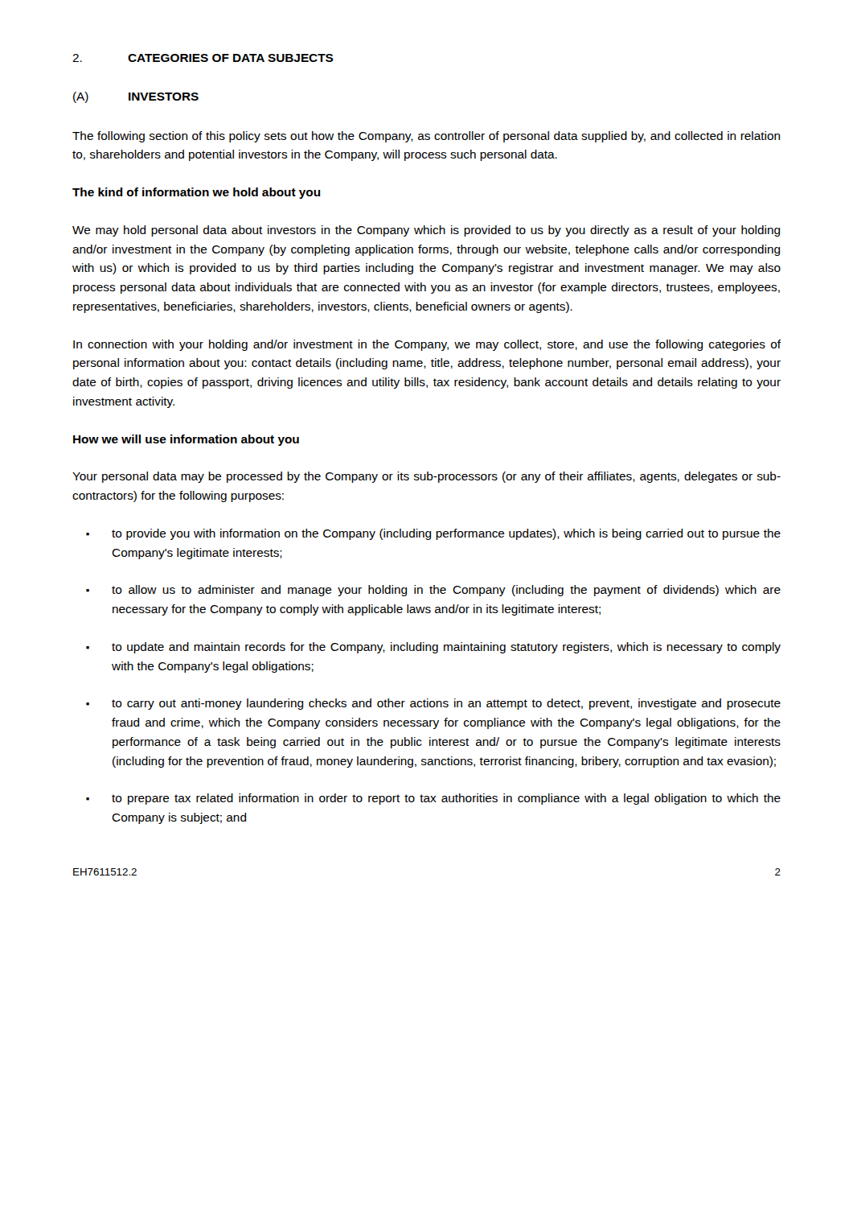2.
CATEGORIES OF DATA SUBJECTS
(A)
INVESTORS
The following section of this policy sets out how the Company, as controller of personal data supplied by, and collected in relation to, shareholders and potential investors in the Company, will process such personal data.
The kind of information we hold about you
We may hold personal data about investors in the Company which is provided to us by you directly as a result of your holding and/or investment in the Company (by completing application forms, through our website, telephone calls and/or corresponding with us) or which is provided to us by third parties including the Company's registrar and investment manager. We may also process personal data about individuals that are connected with you as an investor (for example directors, trustees, employees, representatives, beneficiaries, shareholders, investors, clients, beneficial owners or agents).
In connection with your holding and/or investment in the Company, we may collect, store, and use the following categories of personal information about you: contact details (including name, title, address, telephone number, personal email address), your date of birth, copies of passport, driving licences and utility bills, tax residency, bank account details and details relating to your investment activity.
How we will use information about you
Your personal data may be processed by the Company or its sub-processors (or any of their affiliates, agents, delegates or sub-contractors) for the following purposes:
to provide you with information on the Company (including performance updates), which is being carried out to pursue the Company's legitimate interests;
to allow us to administer and manage your holding in the Company (including the payment of dividends) which are necessary for the Company to comply with applicable laws and/or in its legitimate interest;
to update and maintain records for the Company, including maintaining statutory registers, which is necessary to comply with the Company's legal obligations;
to carry out anti-money laundering checks and other actions in an attempt to detect, prevent, investigate and prosecute fraud and crime, which the Company considers necessary for compliance with the Company's legal obligations, for the performance of a task being carried out in the public interest and/ or to pursue the Company's legitimate interests (including for the prevention of fraud, money laundering, sanctions, terrorist financing, bribery, corruption and tax evasion);
to prepare tax related information in order to report to tax authorities in compliance with a legal obligation to which the Company is subject; and
EH7611512.2 2